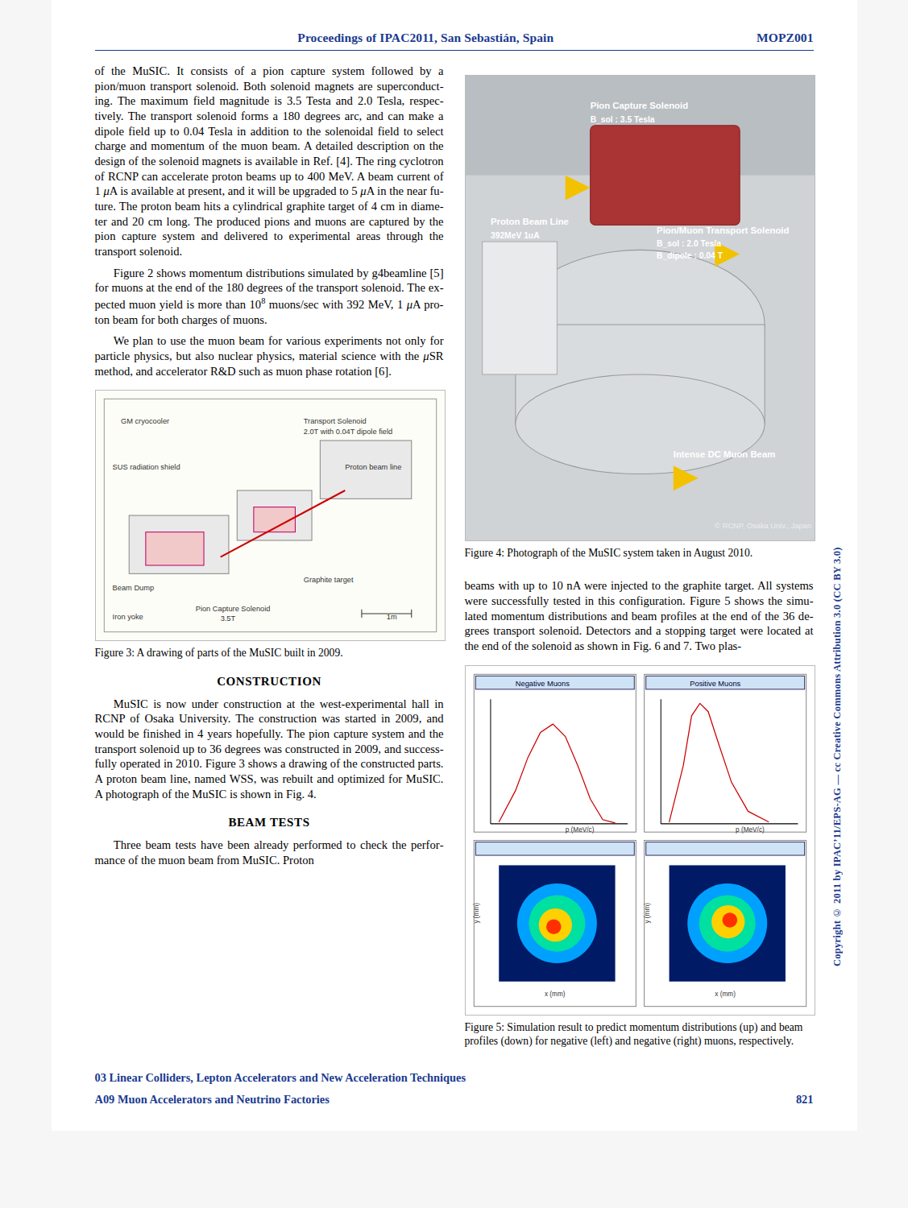Proceedings of IPAC2011, San Sebastián, Spain
MOPZ001
Copyright © 2011 by IPAC’11/EPS-AG — cc Creative Commons Attribution 3.0 (CC BY 3.0)
of the MuSIC. It consists of a pion capture system followed by a pion/muon transport solenoid. Both solenoid magnets are superconducting. The maximum field magnitude is 3.5 Testa and 2.0 Tesla, respectively. The transport solenoid forms a 180 degrees arc, and can make a dipole field up to 0.04 Tesla in addition to the solenoidal field to select charge and momentum of the muon beam. A detailed description on the design of the solenoid magnets is available in Ref. [4]. The ring cyclotron of RCNP can accelerate proton beams up to 400 MeV. A beam current of 1 μ A is available at present, and it will be upgraded to 5 μ A in the near future. The proton beam hits a cylindrical graphite target of 4 cm in diameter and 20 cm long. The produced pions and muons are captured by the pion capture system and delivered to experimental areas through the transport solenoid.
Figure 2 shows momentum distributions simulated by g4beamline [5] for muons at the end of the 180 degrees of the transport solenoid. The expected muon yield is more than 108 muons/sec with 392 MeV, 1 μ A proton beam for both charges of muons.
We plan to use the muon beam for various experiments not only for particle physics, but also nuclear physics, material science with the μ SR method, and accelerator R&D such as muon phase rotation [6].
Figure 3: A drawing of parts of the MuSIC built in 2009.
Construction
MuSIC is now under construction at the west-experimental hall in RCNP of Osaka University. The construction was started in 2009, and would be finished in 4 years hopefully. The pion capture system and the transport solenoid up to 36 degrees was constructed in 2009, and successfully operated in 2010. Figure 3 shows a drawing of the constructed parts. A proton beam line, named WSS, was rebuilt and optimized for MuSIC. A photograph of the MuSIC is shown in Fig. 4.
Beam Tests
Three beam tests have been already performed to check the performance of the muon beam from MuSIC. Proton
Figure 4: Photograph of the MuSIC system taken in August 2010.
beams with up to 10 nA were injected to the graphite target. All systems were successfully tested in this configuration. Figure 5 shows the simulated momentum distributions and beam profiles at the end of the 36 degrees transport solenoid. Detectors and a stopping target were located at the end of the solenoid as shown in Fig. 6 and 7. Two plas-
Figure 5: Simulation result to predict momentum distributions (up) and beam profiles (down) for negative (left) and negative (right) muons, respectively.
03 Linear Colliders, Lepton Accelerators and New Acceleration Techniques
A09 Muon Accelerators and Neutrino Factories 821